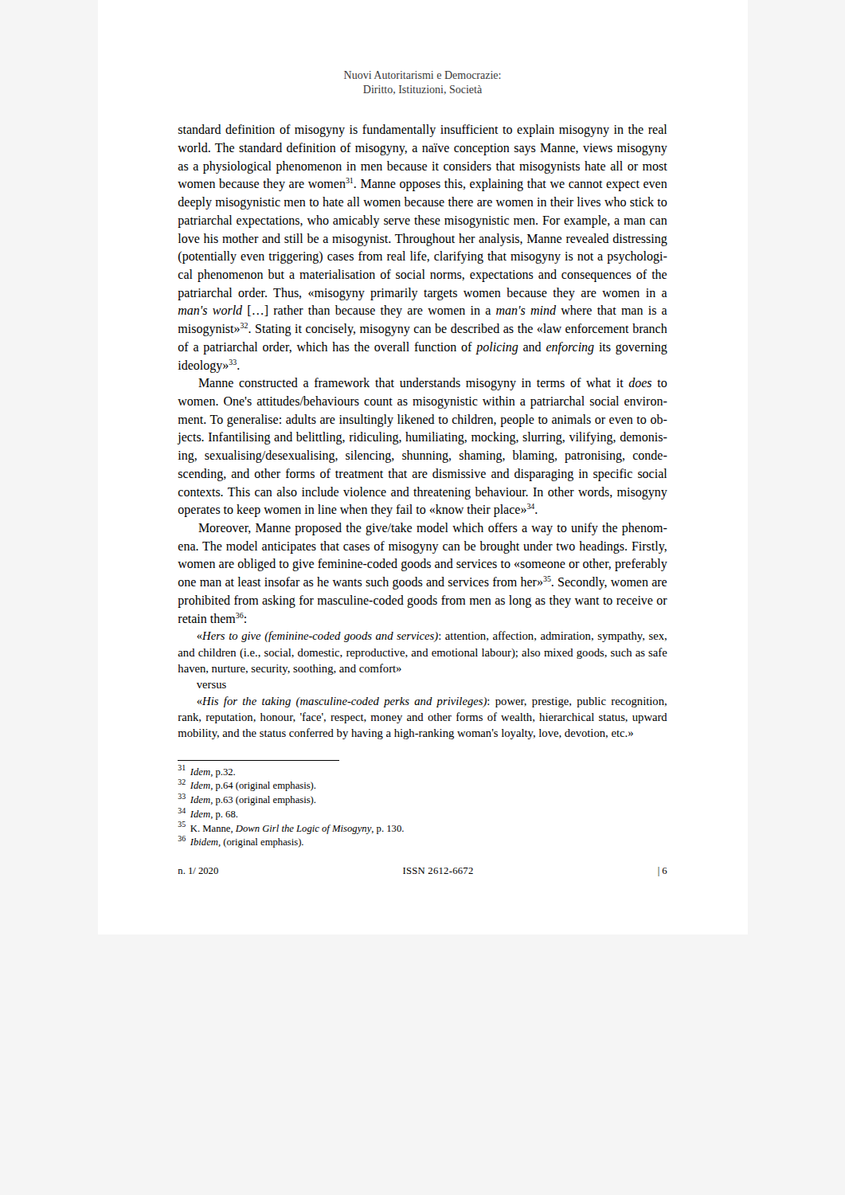Nuovi Autoritarismi e Democrazie:
Diritto, Istituzioni, Società
standard definition of misogyny is fundamentally insufficient to explain misogyny in the real world. The standard definition of misogyny, a naïve conception says Manne, views misogyny as a physiological phenomenon in men because it considers that misogynists hate all or most women because they are women31. Manne opposes this, explaining that we cannot expect even deeply misogynistic men to hate all women because there are women in their lives who stick to patriarchal expectations, who amicably serve these misogynistic men. For example, a man can love his mother and still be a misogynist. Throughout her analysis, Manne revealed distressing (potentially even triggering) cases from real life, clarifying that misogyny is not a psychological phenomenon but a materialisation of social norms, expectations and consequences of the patriarchal order. Thus, «misogyny primarily targets women because they are women in a man's world […] rather than because they are women in a man's mind where that man is a misogynist»32. Stating it concisely, misogyny can be described as the «law enforcement branch of a patriarchal order, which has the overall function of policing and enforcing its governing ideology»33.
Manne constructed a framework that understands misogyny in terms of what it does to women. One's attitudes/behaviours count as misogynistic within a patriarchal social environment. To generalise: adults are insultingly likened to children, people to animals or even to objects. Infantilising and belittling, ridiculing, humiliating, mocking, slurring, vilifying, demonising, sexualising/desexualising, silencing, shunning, shaming, blaming, patronising, condescending, and other forms of treatment that are dismissive and disparaging in specific social contexts. This can also include violence and threatening behaviour. In other words, misogyny operates to keep women in line when they fail to «know their place»34.
Moreover, Manne proposed the give/take model which offers a way to unify the phenomena. The model anticipates that cases of misogyny can be brought under two headings. Firstly, women are obliged to give feminine-coded goods and services to «someone or other, preferably one man at least insofar as he wants such goods and services from her»35. Secondly, women are prohibited from asking for masculine-coded goods from men as long as they want to receive or retain them36:
«Hers to give (feminine-coded goods and services): attention, affection, admiration, sympathy, sex, and children (i.e., social, domestic, reproductive, and emotional labour); also mixed goods, such as safe haven, nurture, security, soothing, and comfort»
versus
«His for the taking (masculine-coded perks and privileges): power, prestige, public recognition, rank, reputation, honour, 'face', respect, money and other forms of wealth, hierarchical status, upward mobility, and the status conferred by having a high-ranking woman's loyalty, love, devotion, etc.»
31 Idem, p.32.
32 Idem, p.64 (original emphasis).
33 Idem, p.63 (original emphasis).
34 Idem, p. 68.
35 K. Manne, Down Girl the Logic of Misogyny, p. 130.
36 Ibidem, (original emphasis).
n. 1/ 2020
ISSN 2612-6672
| 6